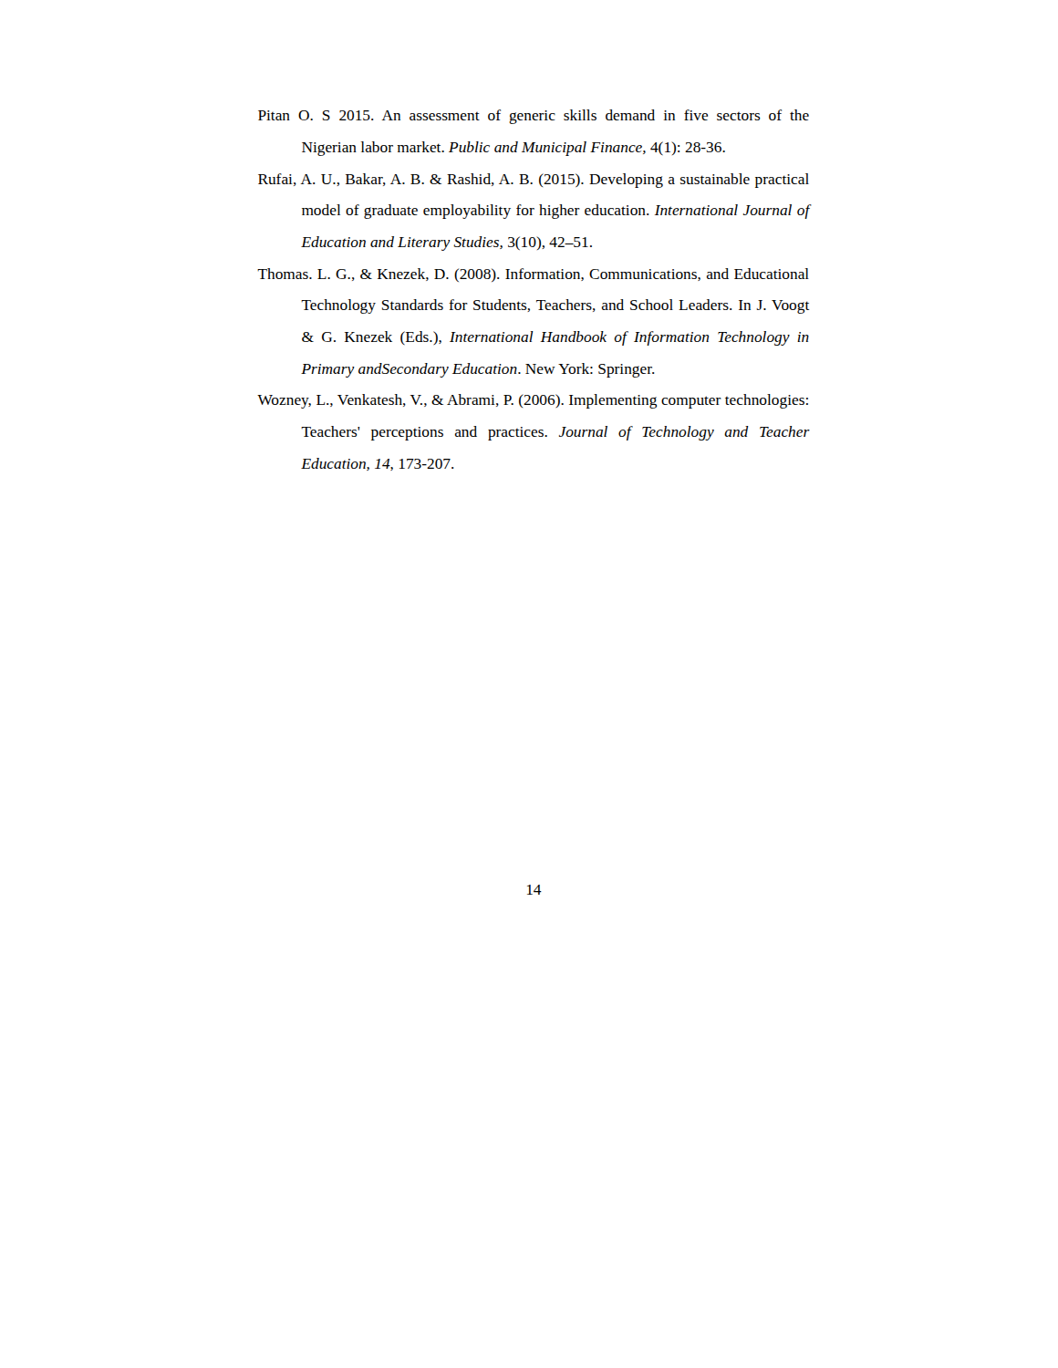Pitan O. S 2015. An assessment of generic skills demand in five sectors of the Nigerian labor market. Public and Municipal Finance, 4(1): 28-36.
Rufai, A. U., Bakar, A. B. & Rashid, A. B. (2015). Developing a sustainable practical model of graduate employability for higher education. International Journal of Education and Literary Studies, 3(10), 42–51.
Thomas. L. G., & Knezek, D. (2008). Information, Communications, and Educational Technology Standards for Students, Teachers, and School Leaders. In J. Voogt & G. Knezek (Eds.), International Handbook of Information Technology in Primary andSecondary Education. New York: Springer.
Wozney, L., Venkatesh, V., & Abrami, P. (2006). Implementing computer technologies: Teachers' perceptions and practices. Journal of Technology and Teacher Education, 14, 173-207.
14